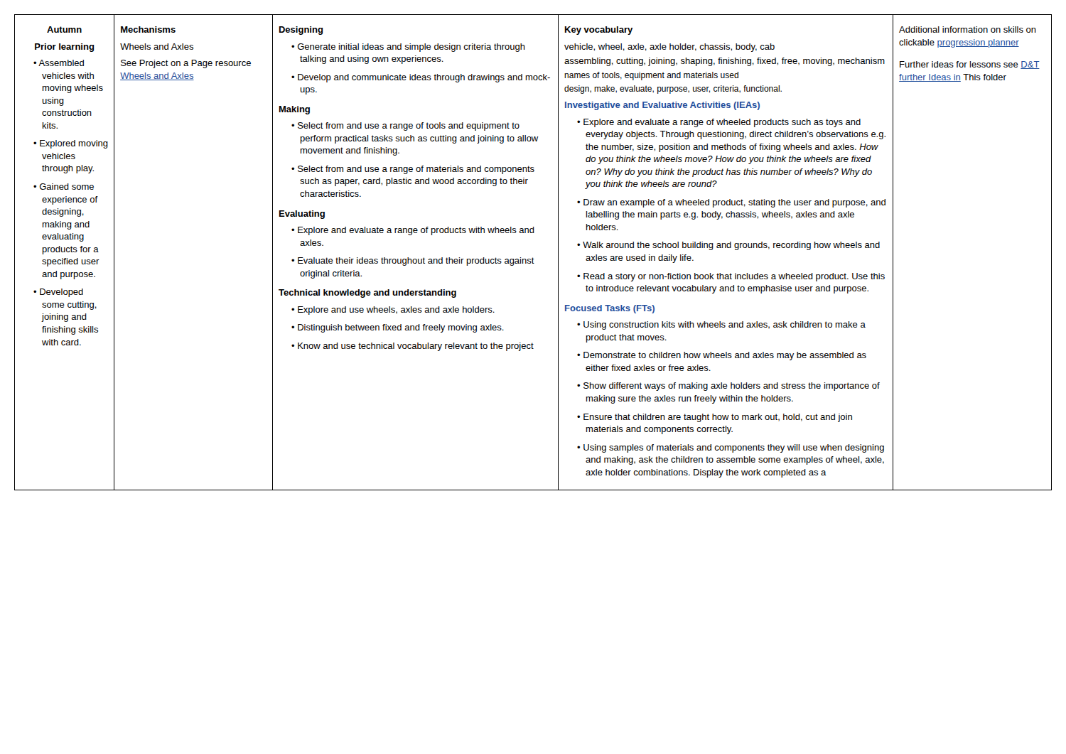| Autumn Prior learning Assembled vehicles with moving wheels using construction kits. Explored moving vehicles through play. Gained some experience of designing, making and evaluating products for a specified user and purpose. Developed some cutting, joining and finishing skills with card. | Mechanisms Wheels and Axles See Project on a Page resource Wheels and Axles | Designing Generate initial ideas and simple design criteria through talking and using own experiences. Develop and communicate ideas through drawings and mock-ups. Making Select from and use a range of tools and equipment to perform practical tasks such as cutting and joining to allow movement and finishing. Select from and use a range of materials and components such as paper, card, plastic and wood according to their characteristics. Evaluating Explore and evaluate a range of products with wheels and axles. Evaluate their ideas throughout and their products against original criteria. Technical knowledge and understanding Explore and use wheels, axles and axle holders. Distinguish between fixed and freely moving axles. Know and use technical vocabulary relevant to the project | Key vocabulary vehicle, wheel, axle, axle holder, chassis, body, cab assembling, cutting, joining, shaping, finishing, fixed, free, moving, mechanism names of tools, equipment and materials used design, make, evaluate, purpose, user, criteria, functional. Investigative and Evaluative Activities (IEAs) Explore and evaluate a range of wheeled products such as toys and everyday objects. Through questioning, direct children’s observations e.g. the number, size, position and methods of fixing wheels and axles. How do you think the wheels move? How do you think the wheels are fixed on? Why do you think the product has this number of wheels? Why do you think the wheels are round? Draw an example of a wheeled product, stating the user and purpose, and labelling the main parts e.g. body, chassis, wheels, axles and axle holders. Walk around the school building and grounds, recording how wheels and axles are used in daily life. Read a story or non-fiction book that includes a wheeled product. Use this to introduce relevant vocabulary and to emphasise user and purpose. Focused Tasks (FTs) Using construction kits with wheels and axles, ask children to make a product that moves. Demonstrate to children how wheels and axles may be assembled as either fixed axles or free axles. Show different ways of making axle holders and stress the importance of making sure the axles run freely within the holders. Ensure that children are taught how to mark out, hold, cut and join materials and components correctly. Using samples of materials and components they will use when designing and making, ask the children to assemble some examples of wheel, axle, axle holder combinations. Display the work completed as a | Additional information on skills on clickable progression planner Further ideas for lessons see D&T further Ideas in This folder |